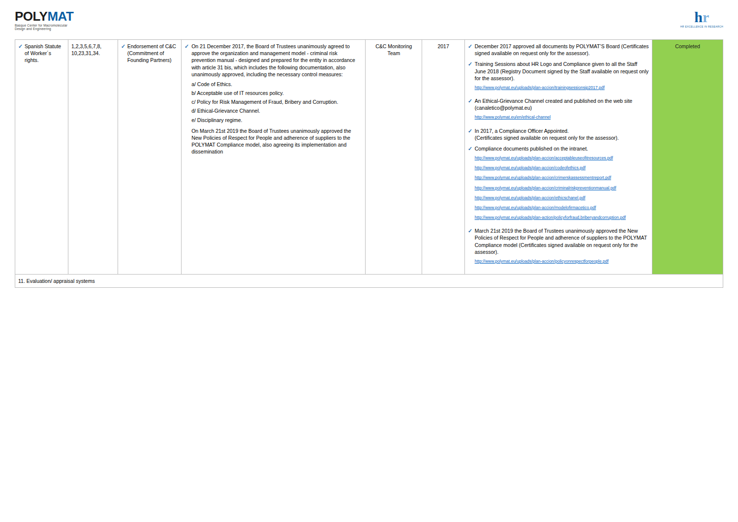POLY MAT
Basque Center for Macromolecular Design and Engineering
hr
HR EXCELLENCE IN RESEARCH
| ✓ Spanish Statute of Worker´s rights. | 1,2,3,5,6,7,8, 10,23,31,34. | ✓ Endorsement of C&C (Commitment of Founding Partners) | ✓ On 21 December 2017, the Board of Trustees unanimously agreed to approve the organization and management model - criminal risk prevention manual - designed and prepared for the entity in accordance with article 31 bis, which includes the following documentation, also unanimously approved, including the necessary control measures: a/ Code of Ethics. b/ Acceptable use of IT resources policy. c/ Policy for Risk Management of Fraud, Bribery and Corruption. d/ Ethical-Grievance Channel. e/ Disciplinary regime. On March 21st 2019 the Board of Trustees unanimously approved the New Policies of Respect for People and adherence of suppliers to the POLYMAT Compliance model, also agreeing its implementation and dissemination | C&C Monitoring Team | 2017 | ✓ December 2017 approved all documents by POLYMAT’S Board (Certificates signed available on request only for the assessor). ✓ Training Sessions about HR Logo and Compliance given to all the Staff June 2018 (Registry Document signed by the Staff available on request only for the assessor). http://www.polymat.eu/uploads/plan-accion/trainingsessionsip2017.pdf ✓ An Ethical-Grievance Channel created and published on the web site (canaletico@polymat.eu) http://www.polymat.eu/en/ethical-channel ✓ In 2017, a Compliance Officer Appointed. (Certificates signed available on request only for the assessor). ✓ Compliance documents published on the intranet. http://www.polymat.eu/uploads/plan-accion/acceptableuseofitresources.pdf http://www.polymat.eu/uploads/plan-accion/codeofethics.pdf http://www.polymat.eu/uploads/plan-accion/crimerskassessmentreport.pdf http://www.polymat.eu/uploads/plan-accion/criminalriskpreventionmanual.pdf http://www.polymat.eu/uploads/plan-accion/ethicschanel.pdf http://www.polymat.eu/uploads/plan-accion/modelofirmacetico.pdf http://www.polymat.eu/uploads/plan-action/policyforfraud,briberyandcorruption.pdf ✓ March 21st 2019 the Board of Trustees unanimously approved the New Policies of Respect for People and adherence of suppliers to the POLYMAT Compliance model (Certificates signed available on request only for the assessor). http://www.polymat.eu/uploads/plan-accion/policyonrespectforpeople.pdf | Completed |
| 11. Evaluation/ appraisal systems |